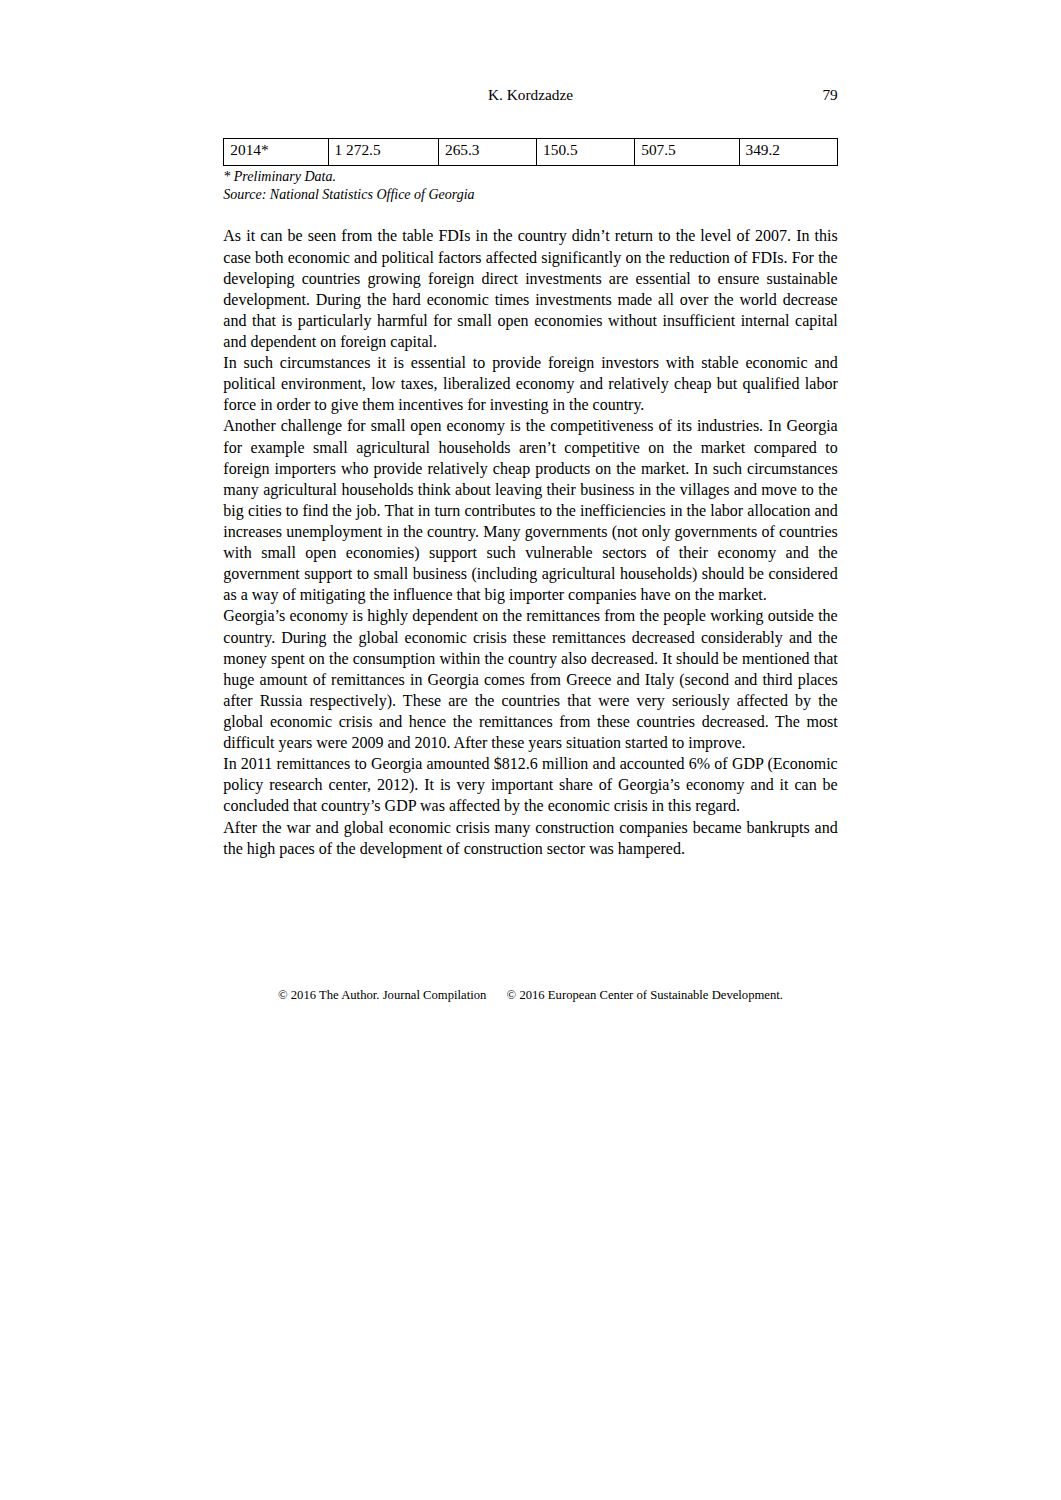K. Kordzadze 79
| 2014* | 1 272.5 | 265.3 | 150.5 | 507.5 | 349.2 |
* Preliminary Data.
Source: National Statistics Office of Georgia
As it can be seen from the table FDIs in the country didn’t return to the level of 2007. In this case both economic and political factors affected significantly on the reduction of FDIs. For the developing countries growing foreign direct investments are essential to ensure sustainable development. During the hard economic times investments made all over the world decrease and that is particularly harmful for small open economies without insufficient internal capital and dependent on foreign capital.
In such circumstances it is essential to provide foreign investors with stable economic and political environment, low taxes, liberalized economy and relatively cheap but qualified labor force in order to give them incentives for investing in the country.
Another challenge for small open economy is the competitiveness of its industries. In Georgia for example small agricultural households aren’t competitive on the market compared to foreign importers who provide relatively cheap products on the market. In such circumstances many agricultural households think about leaving their business in the villages and move to the big cities to find the job. That in turn contributes to the inefficiencies in the labor allocation and increases unemployment in the country. Many governments (not only governments of countries with small open economies) support such vulnerable sectors of their economy and the government support to small business (including agricultural households) should be considered as a way of mitigating the influence that big importer companies have on the market.
Georgia’s economy is highly dependent on the remittances from the people working outside the country. During the global economic crisis these remittances decreased considerably and the money spent on the consumption within the country also decreased. It should be mentioned that huge amount of remittances in Georgia comes from Greece and Italy (second and third places after Russia respectively). These are the countries that were very seriously affected by the global economic crisis and hence the remittances from these countries decreased. The most difficult years were 2009 and 2010. After these years situation started to improve.
In 2011 remittances to Georgia amounted $812.6 million and accounted 6% of GDP (Economic policy research center, 2012). It is very important share of Georgia’s economy and it can be concluded that country’s GDP was affected by the economic crisis in this regard.
After the war and global economic crisis many construction companies became bankrupts and the high paces of the development of construction sector was hampered.
© 2016 The Author. Journal Compilation © 2016 European Center of Sustainable Development.